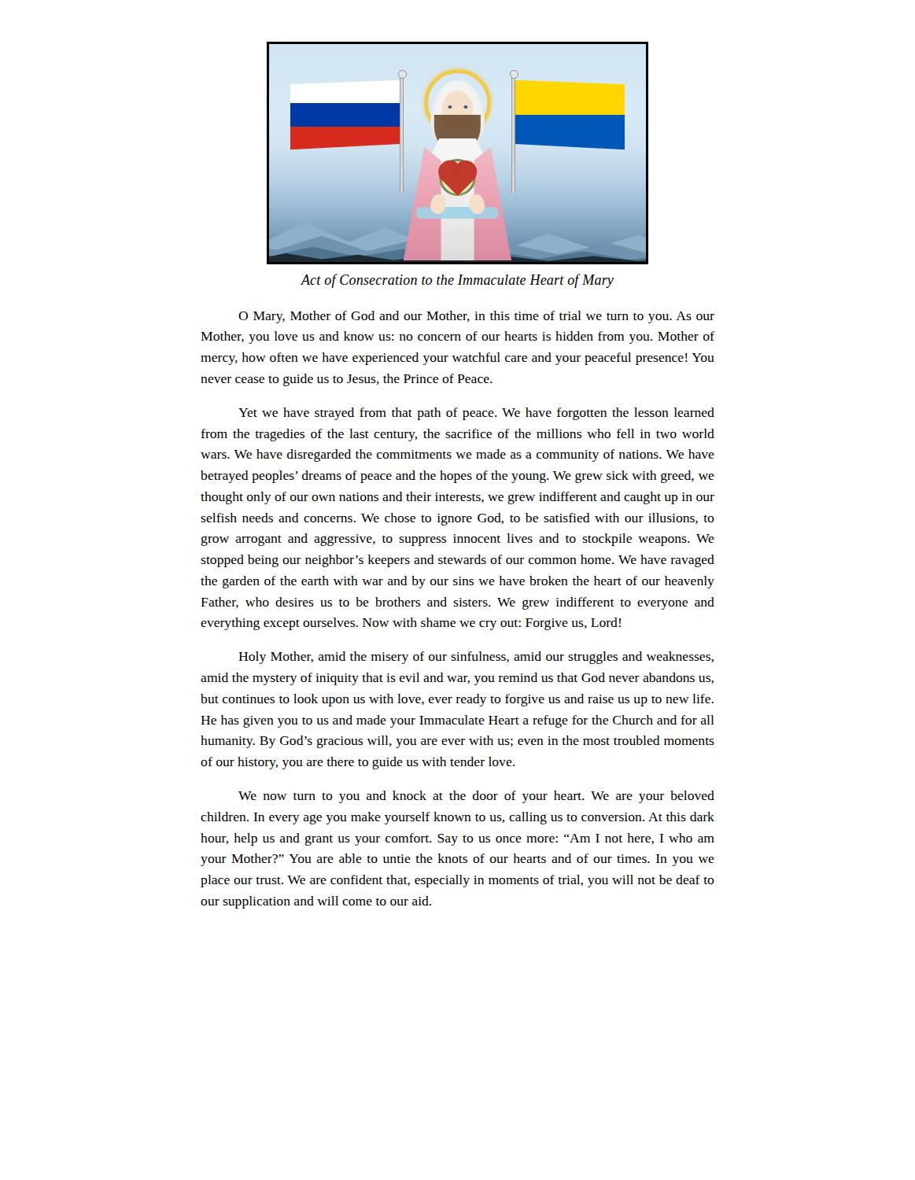Act of Consecration to the Immaculate Heart of Mary
O Mary, Mother of God and our Mother, in this time of trial we turn to you. As our Mother, you love us and know us: no concern of our hearts is hidden from you. Mother of mercy, how often we have experienced your watchful care and your peaceful presence! You never cease to guide us to Jesus, the Prince of Peace.
Yet we have strayed from that path of peace. We have forgotten the lesson learned from the tragedies of the last century, the sacrifice of the millions who fell in two world wars. We have disregarded the commitments we made as a community of nations. We have betrayed peoples’ dreams of peace and the hopes of the young. We grew sick with greed, we thought only of our own nations and their interests, we grew indifferent and caught up in our selfish needs and concerns. We chose to ignore God, to be satisfied with our illusions, to grow arrogant and aggressive, to suppress innocent lives and to stockpile weapons. We stopped being our neighbor’s keepers and stewards of our common home. We have ravaged the garden of the earth with war and by our sins we have broken the heart of our heavenly Father, who desires us to be brothers and sisters. We grew indifferent to everyone and everything except ourselves. Now with shame we cry out: Forgive us, Lord!
Holy Mother, amid the misery of our sinfulness, amid our struggles and weaknesses, amid the mystery of iniquity that is evil and war, you remind us that God never abandons us, but continues to look upon us with love, ever ready to forgive us and raise us up to new life. He has given you to us and made your Immaculate Heart a refuge for the Church and for all humanity. By God’s gracious will, you are ever with us; even in the most troubled moments of our history, you are there to guide us with tender love.
We now turn to you and knock at the door of your heart. We are your beloved children. In every age you make yourself known to us, calling us to conversion. At this dark hour, help us and grant us your comfort. Say to us once more: “Am I not here, I who am your Mother?” You are able to untie the knots of our hearts and of our times. In you we place our trust. We are confident that, especially in moments of trial, you will not be deaf to our supplication and will come to our aid.